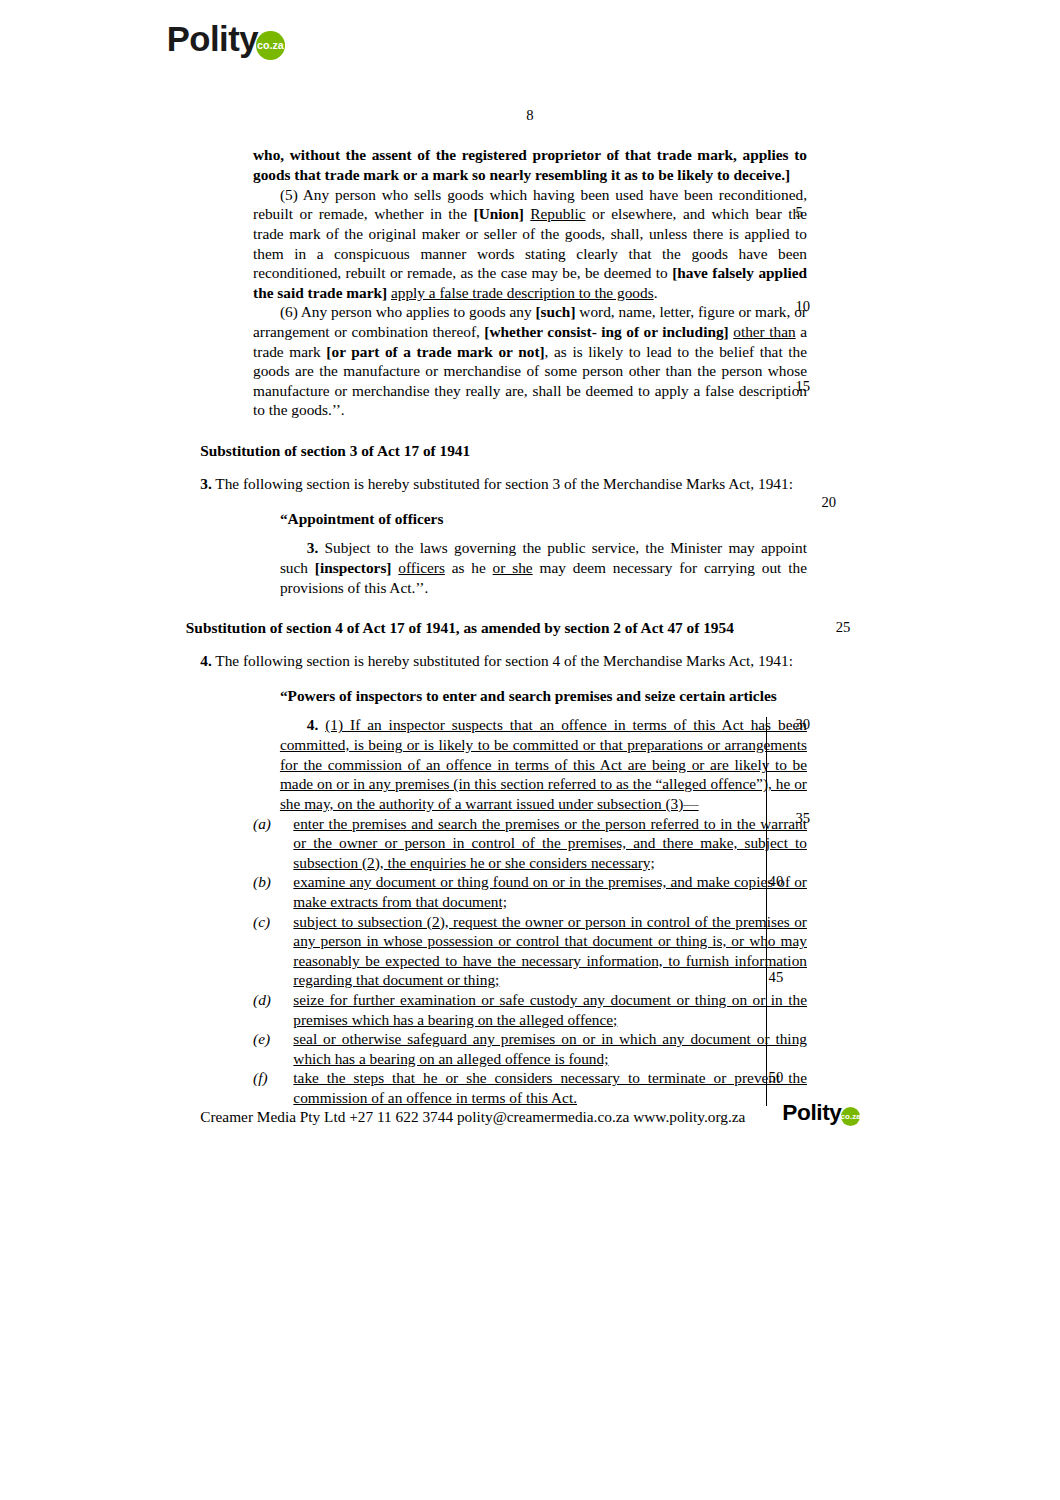Polityco.za
8
who, without the assent of the registered proprietor of that trade mark, applies to goods that trade mark or a mark so nearly resembling it as to be likely to deceive.]
(5) Any person who sells goods which having been used have been reconditioned, rebuilt or remade, whether in the [Union] Republic or elsewhere, and which bear the trade mark of the original maker or seller of the goods, shall, unless there is applied to them in a conspicuous manner words stating clearly that the goods have been reconditioned, rebuilt or remade, as the case may be, be deemed to [have falsely applied the said trade mark] apply a false trade description to the goods. 5 10
(6) Any person who applies to goods any [such] word, name, letter, figure or mark, or arrangement or combination thereof, [whether consist- ing of or including] other than a trade mark [or part of a trade mark or not], as is likely to lead to the belief that the goods are the manufacture or merchandise of some person other than the person whose manufacture or merchandise they really are, shall be deemed to apply a false description to the goods.’’. 15
Substitution of section 3 of Act 17 of 1941
3. The following section is hereby substituted for section 3 of the Merchandise Marks Act, 1941: 20
“Appointment of officers
3. Subject to the laws governing the public service, the Minister may appoint such [inspectors] officers as he or she may deem necessary for carrying out the provisions of this Act.’’.
Substitution of section 4 of Act 17 of 1941, as amended by section 2 of Act 47 of 1954 25
4. The following section is hereby substituted for section 4 of the Merchandise Marks Act, 1941:
“Powers of inspectors to enter and search premises and seize certain articles
4. (1) If an inspector suspects that an offence in terms of this Act has been committed, is being or is likely to be committed or that preparations or arrangements for the commission of an offence in terms of this Act are being or are likely to be made on or in any premises (in this section referred to as the “alleged offence”), he or she may, on the authority of a warrant issued under subsection (3)— 30 35
(a) enter the premises and search the premises or the person referred to in the warrant or the owner or person in control of the premises, and there make, subject to subsection (2), the enquiries he or she considers necessary;
(b) examine any document or thing found on or in the premises, and make copies of or make extracts from that document; 40
(c) subject to subsection (2), request the owner or person in control of the premises or any person in whose possession or control that document or thing is, or who may reasonably be expected to have the necessary information, to furnish information regarding that document or thing; 45
(d) seize for further examination or safe custody any document or thing on or in the premises which has a bearing on the alleged offence;
(e) seal or otherwise safeguard any premises on or in which any document or thing which has a bearing on an alleged offence is found;
(f) take the steps that he or she considers necessary to terminate or prevent the commission of an offence in terms of this Act. 50
Creamer Media Pty Ltd +27 11 622 3744 polity@creamermedia.co.za www.polity.org.za
Polityco.za